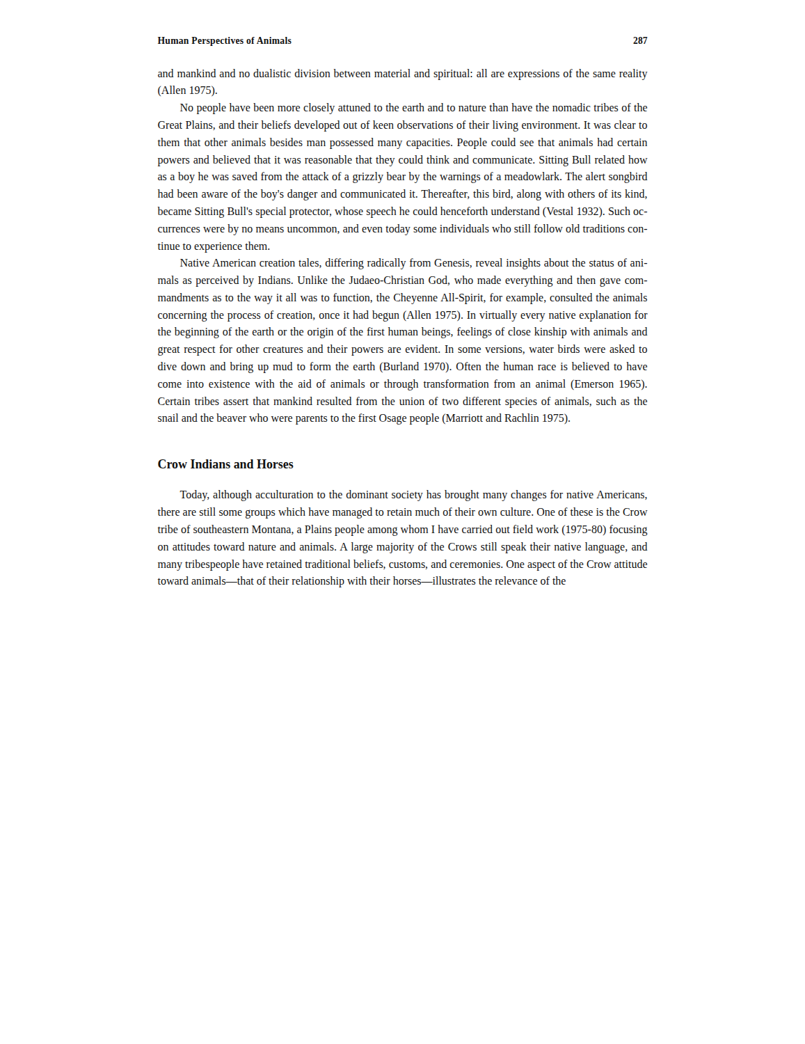Human Perspectives of Animals 287
and mankind and no dualistic division between material and spiritual: all are expressions of the same reality (Allen 1975).
No people have been more closely attuned to the earth and to nature than have the nomadic tribes of the Great Plains, and their beliefs developed out of keen observations of their living environment. It was clear to them that other animals besides man possessed many capacities. People could see that animals had certain powers and believed that it was reasonable that they could think and communicate. Sitting Bull related how as a boy he was saved from the attack of a grizzly bear by the warnings of a meadowlark. The alert songbird had been aware of the boy's danger and communicated it. Thereafter, this bird, along with others of its kind, became Sitting Bull's special protector, whose speech he could henceforth understand (Vestal 1932). Such occurrences were by no means uncommon, and even today some individuals who still follow old traditions continue to experience them.
Native American creation tales, differing radically from Genesis, reveal insights about the status of animals as perceived by Indians. Unlike the Judaeo-Christian God, who made everything and then gave commandments as to the way it all was to function, the Cheyenne All-Spirit, for example, consulted the animals concerning the process of creation, once it had begun (Allen 1975). In virtually every native explanation for the beginning of the earth or the origin of the first human beings, feelings of close kinship with animals and great respect for other creatures and their powers are evident. In some versions, water birds were asked to dive down and bring up mud to form the earth (Burland 1970). Often the human race is believed to have come into existence with the aid of animals or through transformation from an animal (Emerson 1965). Certain tribes assert that mankind resulted from the union of two different species of animals, such as the snail and the beaver who were parents to the first Osage people (Marriott and Rachlin 1975).
Crow Indians and Horses
Today, although acculturation to the dominant society has brought many changes for native Americans, there are still some groups which have managed to retain much of their own culture. One of these is the Crow tribe of southeastern Montana, a Plains people among whom I have carried out field work (1975-80) focusing on attitudes toward nature and animals. A large majority of the Crows still speak their native language, and many tribespeople have retained traditional beliefs, customs, and ceremonies. One aspect of the Crow attitude toward animals—that of their relationship with their horses—illustrates the relevance of the